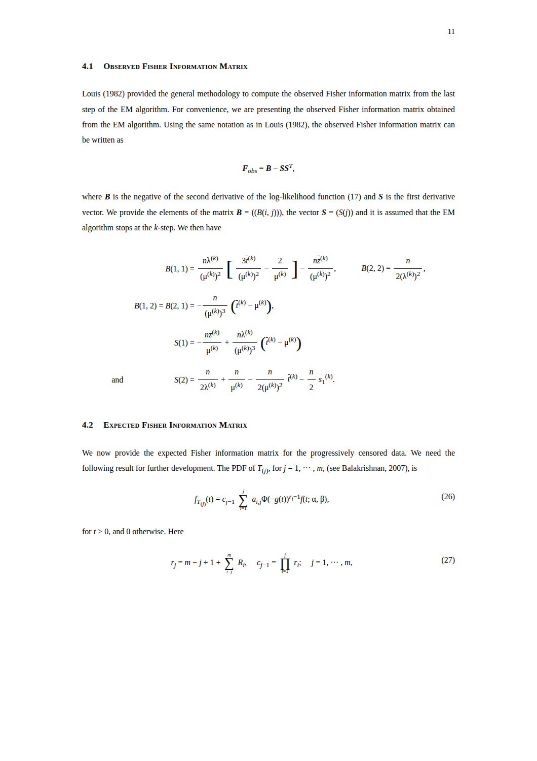11
4.1 Observed Fisher Information Matrix
Louis (1982) provided the general methodology to compute the observed Fisher information matrix from the last step of the EM algorithm. For convenience, we are presenting the observed Fisher information matrix obtained from the EM algorithm. Using the same notation as in Louis (1982), the observed Fisher information matrix can be written as
Fobs = B − SST,
where B is the negative of the second derivative of the log-likelihood function (17) and S is the first derivative vector. We provide the elements of the matrix B = ((B(i, j))), the vector S = (S(j)) and it is assumed that the EM algorithm stops at the k-step. We then have
| | B (1, 1) = | n λ ( k ) (μ ( k ) ) 2 [ 3 t ( k ) (μ ( k ) ) 2 − 2 μ ( k ) ] − n z̄ ( k ) (μ ( k ) ) 2 , | B (2, 2) = n 2(λ ( k ) ) 2 , |
| | B (1, 2) = B (2, 1) = | − n (μ ( k ) ) 3 ( t ( k ) − μ ( k ) ) , |
| | S (1) = | − n z̄ ( k ) μ ( k ) + n λ ( k ) (μ ( k ) ) 3 ( t ( k ) − μ ( k ) ) |
| and | S (2) = | n 2λ ( k ) + n μ ( k ) − n 2(μ ( k ) ) 2 t ( k ) − n 2 s 1 ( k ) . |
4.2 Expected Fisher Information Matrix
We now provide the expected Fisher information matrix for the progressively censored data. We need the following result for further development. The PDF of T(j), for j = 1, ··· , m, (see Balakrishnan, 2007), is
(26) fT(j)(t) = cj−1 j∑i=1 ai,jΦ(−g(t))ri−1f(t; α, β),
for t > 0, and 0 otherwise. Here
(27) rj = m − j + 1 + m∑i=j Ri, cj−1 = j∏i=1 ri; j = 1, ··· , m,